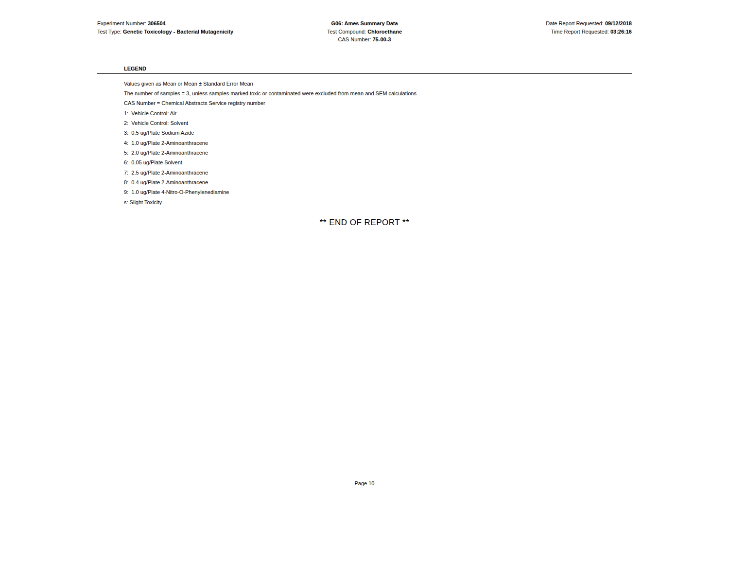Experiment Number: 306504
Test Type: Genetic Toxicology - Bacterial Mutagenicity
G06: Ames Summary Data
Test Compound: Chloroethane
CAS Number: 75-00-3
Date Report Requested: 09/12/2018
Time Report Requested: 03:26:16
LEGEND
Values given as Mean or Mean ± Standard Error Mean
The number of samples = 3, unless samples marked toxic or contaminated were excluded from mean and SEM calculations
CAS Number = Chemical Abstracts Service registry number
1: Vehicle Control: Air
2: Vehicle Control: Solvent
3: 0.5 ug/Plate Sodium Azide
4: 1.0 ug/Plate 2-Aminoanthracene
5: 2.0 ug/Plate 2-Aminoanthracene
6: 0.05 ug/Plate Solvent
7: 2.5 ug/Plate 2-Aminoanthracene
8: 0.4 ug/Plate 2-Aminoanthracene
9: 1.0 ug/Plate 4-Nitro-O-Phenylenediamine
s: Slight Toxicity
** END OF REPORT **
Page 10